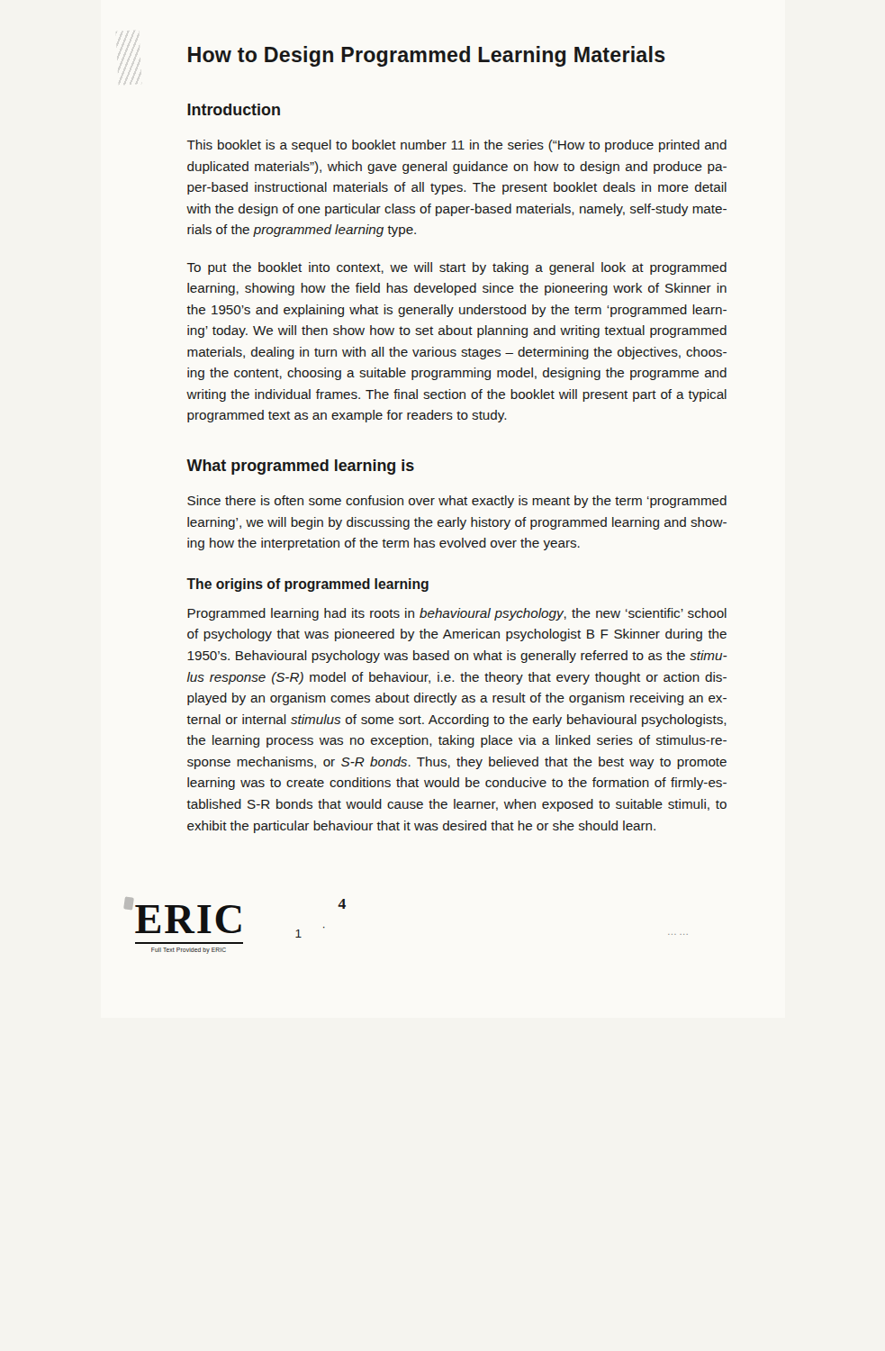How to Design Programmed Learning Materials
Introduction
This booklet is a sequel to booklet number 11 in the series (“How to produce printed and duplicated materials”), which gave general guidance on how to design and produce paper-based instructional materials of all types. The present booklet deals in more detail with the design of one particular class of paper-based materials, namely, self-study materials of the programmed learning type.
To put the booklet into context, we will start by taking a general look at programmed learning, showing how the field has developed since the pioneering work of Skinner in the 1950’s and explaining what is generally understood by the term ‘programmed learning’ today. We will then show how to set about planning and writing textual programmed materials, dealing in turn with all the various stages – determining the objectives, choosing the content, choosing a suitable programming model, designing the programme and writing the individual frames. The final section of the booklet will present part of a typical programmed text as an example for readers to study.
What programmed learning is
Since there is often some confusion over what exactly is meant by the term ‘programmed learning’, we will begin by discussing the early history of programmed learning and showing how the interpretation of the term has evolved over the years.
The origins of programmed learning
Programmed learning had its roots in behavioural psychology, the new ‘scientific’ school of psychology that was pioneered by the American psychologist B F Skinner during the 1950’s. Behavioural psychology was based on what is generally referred to as the stimulus response (S-R) model of behaviour, i.e. the theory that every thought or action displayed by an organism comes about directly as a result of the organism receiving an external or internal stimulus of some sort. According to the early behavioural psychologists, the learning process was no exception, taking place via a linked series of stimulus-response mechanisms, or S-R bonds. Thus, they believed that the best way to promote learning was to create conditions that would be conducive to the formation of firmly-established S-R bonds that would cause the learner, when exposed to suitable stimuli, to exhibit the particular behaviour that it was desired that he or she should learn.
ERIC
Full Text Provided by ERIC
4
·
1
……